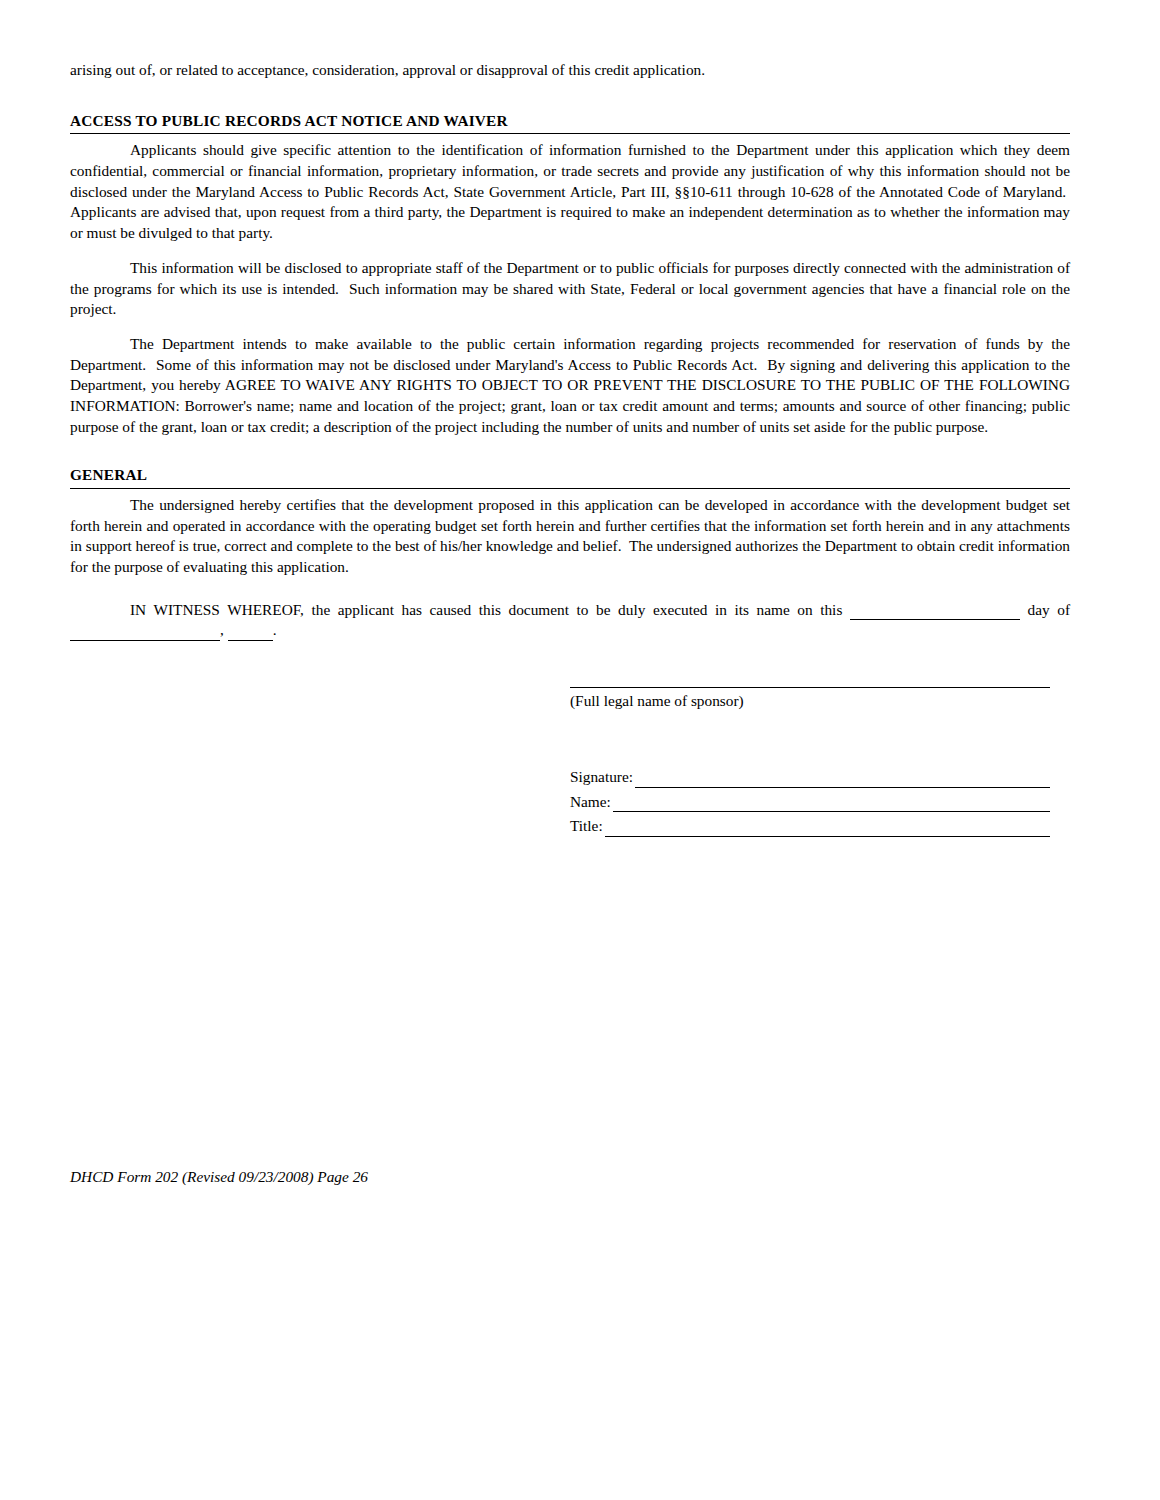arising out of, or related to acceptance, consideration, approval or disapproval of this credit application.
Access to Public Records Act Notice and Waiver
Applicants should give specific attention to the identification of information furnished to the Department under this application which they deem confidential, commercial or financial information, proprietary information, or trade secrets and provide any justification of why this information should not be disclosed under the Maryland Access to Public Records Act, State Government Article, Part III, §§10-611 through 10-628 of the Annotated Code of Maryland. Applicants are advised that, upon request from a third party, the Department is required to make an independent determination as to whether the information may or must be divulged to that party.
This information will be disclosed to appropriate staff of the Department or to public officials for purposes directly connected with the administration of the programs for which its use is intended. Such information may be shared with State, Federal or local government agencies that have a financial role on the project.
The Department intends to make available to the public certain information regarding projects recommended for reservation of funds by the Department. Some of this information may not be disclosed under Maryland's Access to Public Records Act. By signing and delivering this application to the Department, you hereby AGREE TO WAIVE ANY RIGHTS TO OBJECT TO OR PREVENT THE DISCLOSURE TO THE PUBLIC OF THE FOLLOWING INFORMATION: Borrower's name; name and location of the project; grant, loan or tax credit amount and terms; amounts and source of other financing; public purpose of the grant, loan or tax credit; a description of the project including the number of units and number of units set aside for the public purpose.
General
The undersigned hereby certifies that the development proposed in this application can be developed in accordance with the development budget set forth herein and operated in accordance with the operating budget set forth herein and further certifies that the information set forth herein and in any attachments in support hereof is true, correct and complete to the best of his/her knowledge and belief. The undersigned authorizes the Department to obtain credit information for the purpose of evaluating this application.
IN WITNESS WHEREOF, the applicant has caused this document to be duly executed in its name on this day of , .
(Full legal name of sponsor)
Signature:
Name:
Title:
DHCD Form 202 (Revised 09/23/2008) Page 26